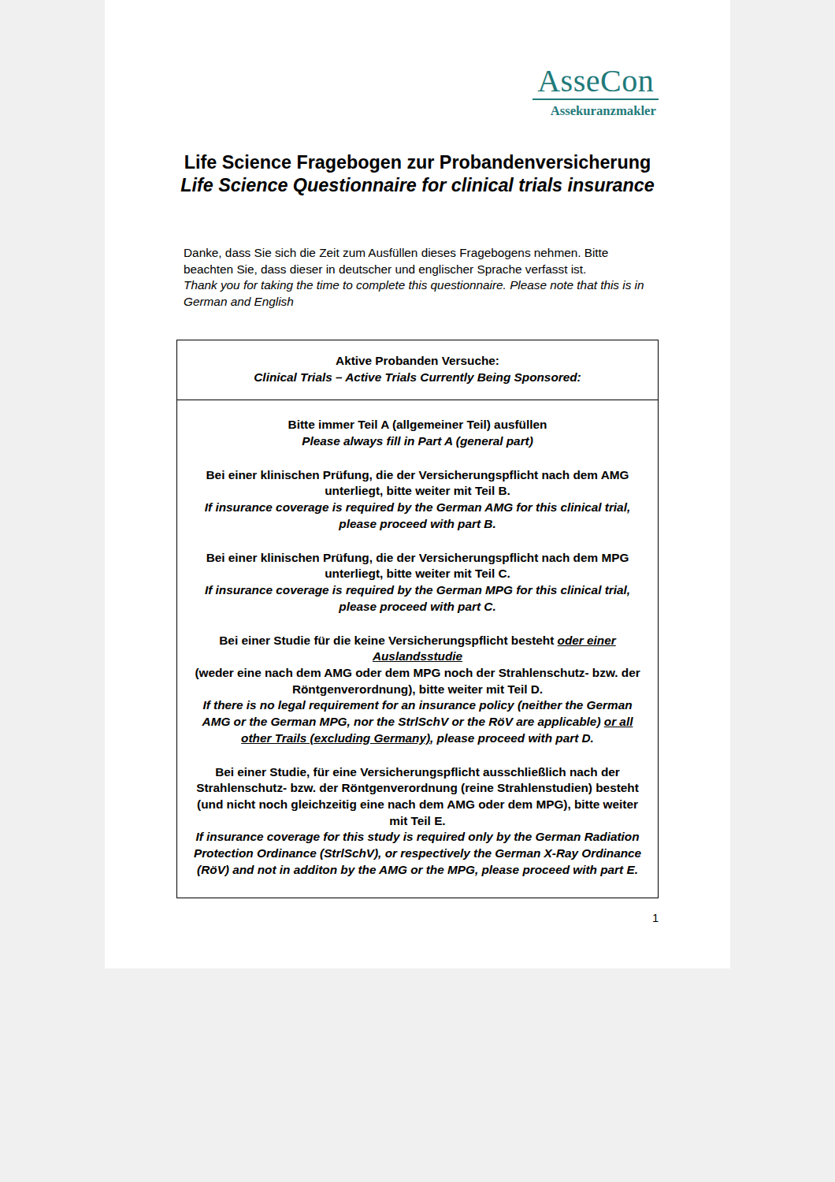AsseCon Assekuranzmakler
Life Science Fragebogen zur Probandenversicherung
Life Science Questionnaire for clinical trials insurance
Danke, dass Sie sich die Zeit zum Ausfüllen dieses Fragebogens nehmen. Bitte beachten Sie, dass dieser in deutscher und englischer Sprache verfasst ist.
Thank you for taking the time to complete this questionnaire. Please note that this is in German and English
Aktive Probanden Versuche:
Clinical Trials – Active Trials Currently Being Sponsored:
Bitte immer Teil A (allgemeiner Teil) ausfüllen
Please always fill in Part A (general part)
Bei einer klinischen Prüfung, die der Versicherungspflicht nach dem AMG unterliegt, bitte weiter mit Teil B.
If insurance coverage is required by the German AMG for this clinical trial, please proceed with part B.
Bei einer klinischen Prüfung, die der Versicherungspflicht nach dem MPG unterliegt, bitte weiter mit Teil C.
If insurance coverage is required by the German MPG for this clinical trial, please proceed with part C.
Bei einer Studie für die keine Versicherungspflicht besteht oder einer Auslandsstudie
(weder eine nach dem AMG oder dem MPG noch der Strahlenschutz- bzw. der Röntgenverordnung), bitte weiter mit Teil D.
If there is no legal requirement for an insurance policy (neither the German AMG or the German MPG, nor the StrlSchV or the RöV are applicable) or all other Trails (excluding Germany), please proceed with part D.
Bei einer Studie, für eine Versicherungspflicht ausschließlich nach der Strahlenschutz- bzw. der Röntgenverordnung (reine Strahlenstudien) besteht (und nicht noch gleichzeitig eine nach dem AMG oder dem MPG), bitte weiter mit Teil E.
If insurance coverage for this study is required only by the German Radiation Protection Ordinance (StrlSchV), or respectively the German X-Ray Ordinance (RöV) and not in additon by the AMG or the MPG, please proceed with part E.
1